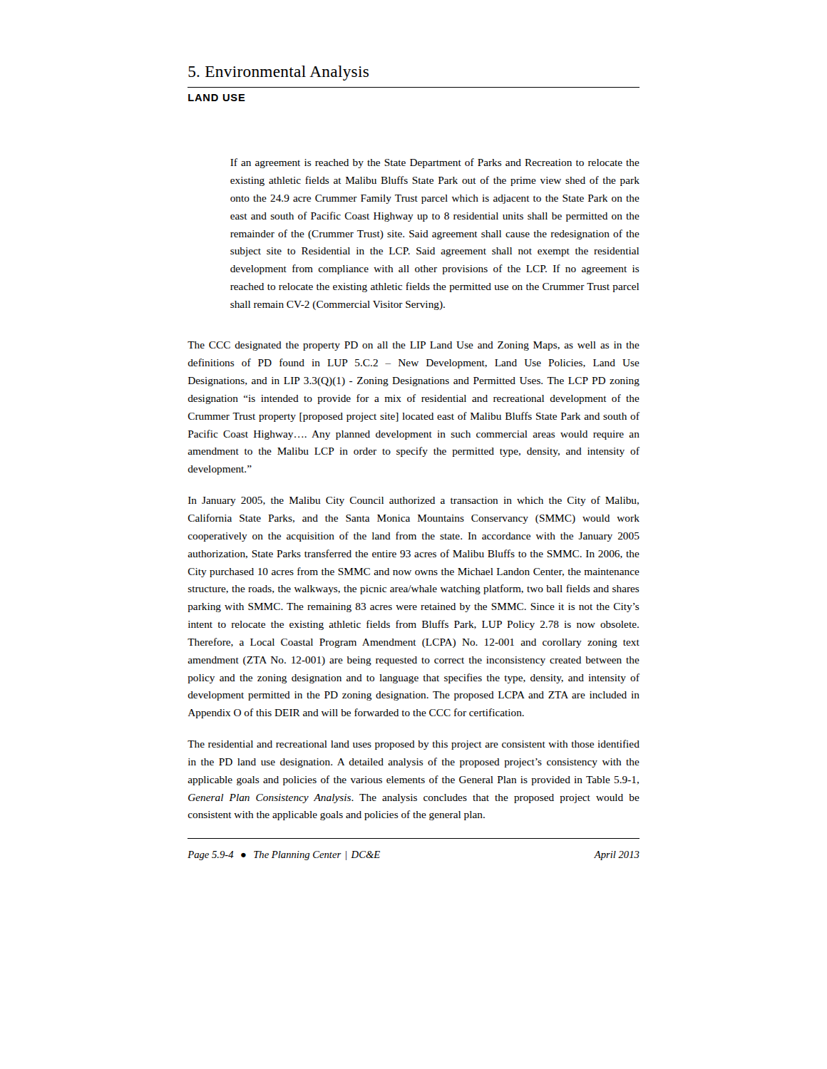5. Environmental Analysis
Land Use
If an agreement is reached by the State Department of Parks and Recreation to relocate the existing athletic fields at Malibu Bluffs State Park out of the prime view shed of the park onto the 24.9 acre Crummer Family Trust parcel which is adjacent to the State Park on the east and south of Pacific Coast Highway up to 8 residential units shall be permitted on the remainder of the (Crummer Trust) site. Said agreement shall cause the redesignation of the subject site to Residential in the LCP. Said agreement shall not exempt the residential development from compliance with all other provisions of the LCP. If no agreement is reached to relocate the existing athletic fields the permitted use on the Crummer Trust parcel shall remain CV-2 (Commercial Visitor Serving).
The CCC designated the property PD on all the LIP Land Use and Zoning Maps, as well as in the definitions of PD found in LUP 5.C.2 – New Development, Land Use Policies, Land Use Designations, and in LIP 3.3(Q)(1) - Zoning Designations and Permitted Uses. The LCP PD zoning designation “is intended to provide for a mix of residential and recreational development of the Crummer Trust property [proposed project site] located east of Malibu Bluffs State Park and south of Pacific Coast Highway…. Any planned development in such commercial areas would require an amendment to the Malibu LCP in order to specify the permitted type, density, and intensity of development.”
In January 2005, the Malibu City Council authorized a transaction in which the City of Malibu, California State Parks, and the Santa Monica Mountains Conservancy (SMMC) would work cooperatively on the acquisition of the land from the state. In accordance with the January 2005 authorization, State Parks transferred the entire 93 acres of Malibu Bluffs to the SMMC. In 2006, the City purchased 10 acres from the SMMC and now owns the Michael Landon Center, the maintenance structure, the roads, the walkways, the picnic area/whale watching platform, two ball fields and shares parking with SMMC. The remaining 83 acres were retained by the SMMC. Since it is not the City’s intent to relocate the existing athletic fields from Bluffs Park, LUP Policy 2.78 is now obsolete. Therefore, a Local Coastal Program Amendment (LCPA) No. 12-001 and corollary zoning text amendment (ZTA No. 12-001) are being requested to correct the inconsistency created between the policy and the zoning designation and to language that specifies the type, density, and intensity of development permitted in the PD zoning designation. The proposed LCPA and ZTA are included in Appendix O of this DEIR and will be forwarded to the CCC for certification.
The residential and recreational land uses proposed by this project are consistent with those identified in the PD land use designation. A detailed analysis of the proposed project’s consistency with the applicable goals and policies of the various elements of the General Plan is provided in Table 5.9-1, General Plan Consistency Analysis. The analysis concludes that the proposed project would be consistent with the applicable goals and policies of the general plan.
Page 5.9-4 ● The Planning Center|DC&E
April 2013